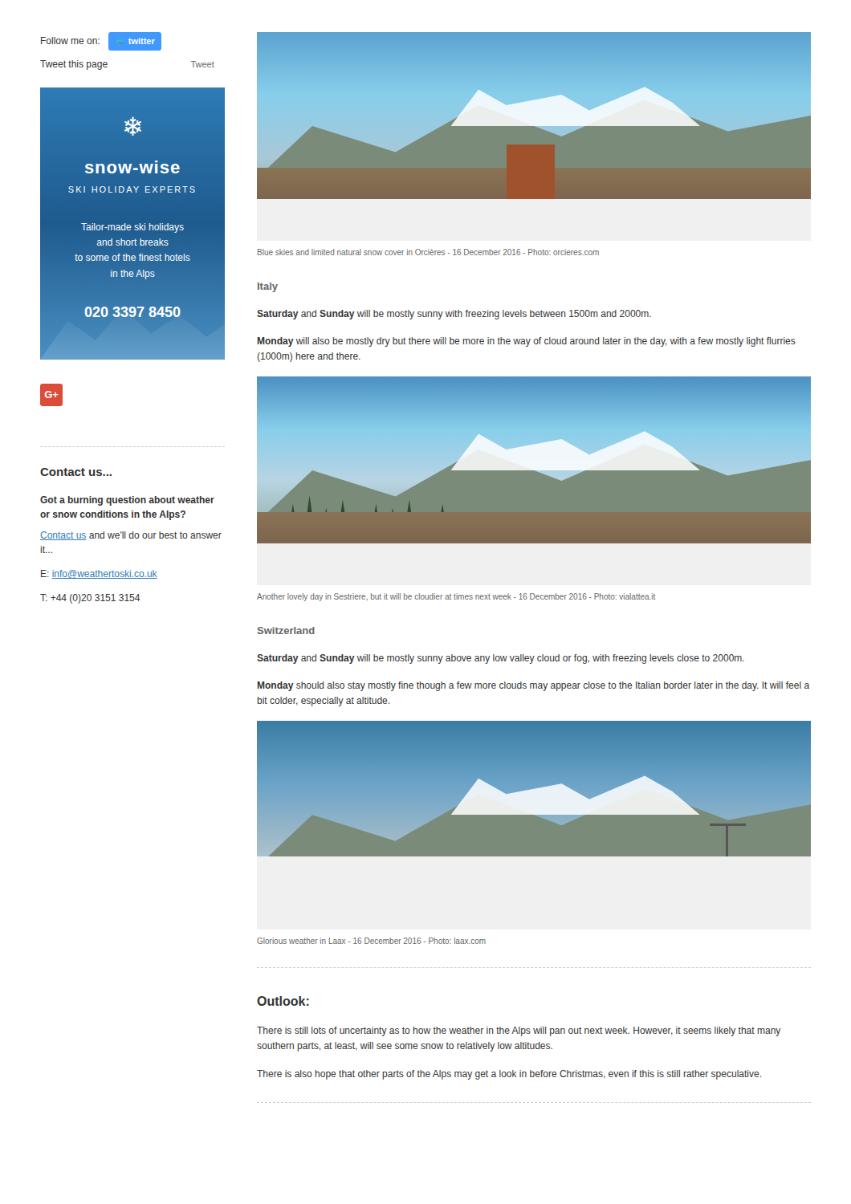Follow me on: 🐦 twitter
Tweet this page Tweet
❄
snow-wise
SKI HOLIDAY EXPERTS
Tailor-made ski holidays
and short breaks
to some of the finest hotels
in the Alps
020 3397 8450
G+
Contact us...
Got a burning question about weather or snow conditions in the Alps? Contact us and we'll do our best to answer it...
E: info@weathertoski.co.uk
T: +44 (0)20 3151 3154
Blue skies and limited natural snow cover in Orcières - 16 December 2016 - Photo: orcieres.com
Italy
Saturday and Sunday will be mostly sunny with freezing levels between 1500m and 2000m.
Monday will also be mostly dry but there will be more in the way of cloud around later in the day, with a few mostly light flurries (1000m) here and there.
Another lovely day in Sestriere, but it will be cloudier at times next week - 16 December 2016 - Photo: vialattea.it
Switzerland
Saturday and Sunday will be mostly sunny above any low valley cloud or fog, with freezing levels close to 2000m.
Monday should also stay mostly fine though a few more clouds may appear close to the Italian border later in the day. It will feel a bit colder, especially at altitude.
Glorious weather in Laax - 16 December 2016 - Photo: laax.com
Outlook:
There is still lots of uncertainty as to how the weather in the Alps will pan out next week. However, it seems likely that many southern parts, at least, will see some snow to relatively low altitudes.
There is also hope that other parts of the Alps may get a look in before Christmas, even if this is still rather speculative.